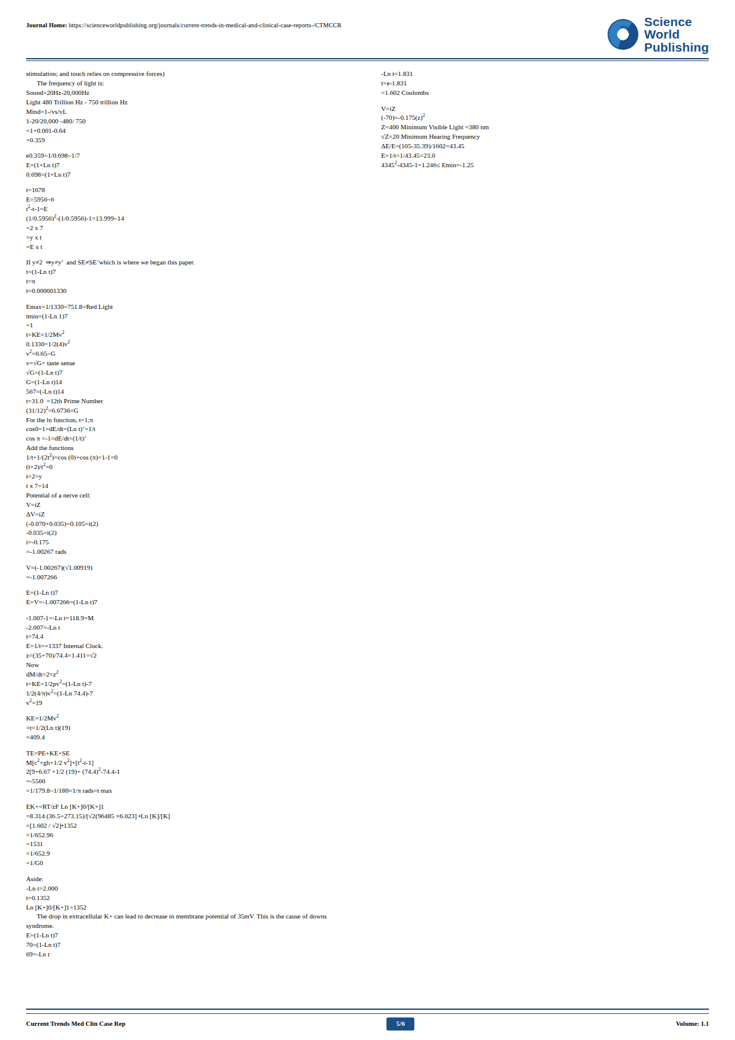Journal Home: https://scienceworldpublishing.org/journals/current-trends-in-medical-and-clinical-case-reports-/CTMCCR
Science
World
Publishing
stimulation; and touch relies on compressive forces)
The frequency of light is:
Sound=20Hz-20,000Hz
Light 480 Trillion Hz - 750 trillion Hz
Mind=1-/vs/vL
1-20/20,000 -480/ 750
=1+0.001-0.64
=0.359
e0.359=1/0.698~1/7
E=(1+Ln t)7
0.698=(1+Ln t)7
t=1678
E=5956~6
t2-t-1=E
(1/0.5956)2-(1/0.5956)-1=13.999~14
=2 x 7
=y x t
=E x t
If y≠2 ⇒y≠y’ and SE≠SE’which is where we began this paper.
t=(1-Ln t)7
t=π
t=0.000001330
Emax=1/1330=751.8=Red Light
tmin=(1-Ln 1)7
=1
t=KE=1/2Mv2
0.1330=1/2(4)v2
v2=6.65~G
v=√G= taste sense
√G=(1-Ln t)7
G=(1-Ln t)14
567=(-Ln t)14
t=31.0 =12th Prime Number
(31/12)2=6.6736=G
For the ln function, t=1;π
cos0=1=dE/dt=(Ln t)’=1/t
cos π =-1=dE/dt=(1/t)’
Add the functions
1/t+1/(2t2)=cos (0)+cos (π)=1-1=0
(t+2)/t2=0
t=2=y
t x 7=14
Potential of a nerve cell:
V=iZ
ΔV=iZ
(-0.070+0.035)=0.105=i(2)
-0.035=i(2)
i=-0.175
=-1.00267 rads
V=(-1.00267)(√1.00919)
=-1.007266
E=(1-Ln t)7
E=V=-1.007266=(1-Ln t)7
-1.007-1=-Ln t=118.9=M
-2.007=-Ln t
t=74.4
E=1/t==1337 Internal Clock.
z=(35+70)/74.4=1.411=√2
Now
dM/dt=2=z2
t=KE=1/2pv2=(1-Ln t)-7
1/2(4/π)v2=(1-Ln 74.4)-7
v2=19
KE=1/2Mv2
=t=1/2(Ln t)(19)
=409.4
TE=PE+KE+SE
M[c2+gh+1/2 v2]+[t2-t-1]
2[9+6.67 +1/2 (19)+ (74.4)2-74.4-1
=-5560
=1/179.8~1/180=1/π rads=t max
EK+=RT/zF Ln [K+]0/[K+]1
=8.314 (36.5+273.15)/[√2(96485 ×6.023] •Ln [K]/[K]
=[1.602 / √2]•1352
=1/652.96
=1531
=1/652.9
=1/G0
Aside:
-Ln t=2.000
t=0.1352
Ln [K+]0/[K+]1=1352
The drop in extracellular K+ can lead to decrease in membrane potential of 35mV. This is the cause of downs syndrome.
E=(1-Ln t)7
70=(1-Ln t)7
69=-Ln t
-Ln t=1.831
t=e-1.831
=1.602 Coulombs
V=iZ
(-70)=-0.175(z)2
Z=400 Minimum Visible Light =380 nm
√Z=20 Minimum Hearing Frequency
ΔE/E=(105-35.39)/1602=43.45
E=1/t=1/43.45=23.0
43452-4345-1=1.246≤ Emin=-1.25
Current Trends Med Clin Case Rep
5/6
Volume: 1.1